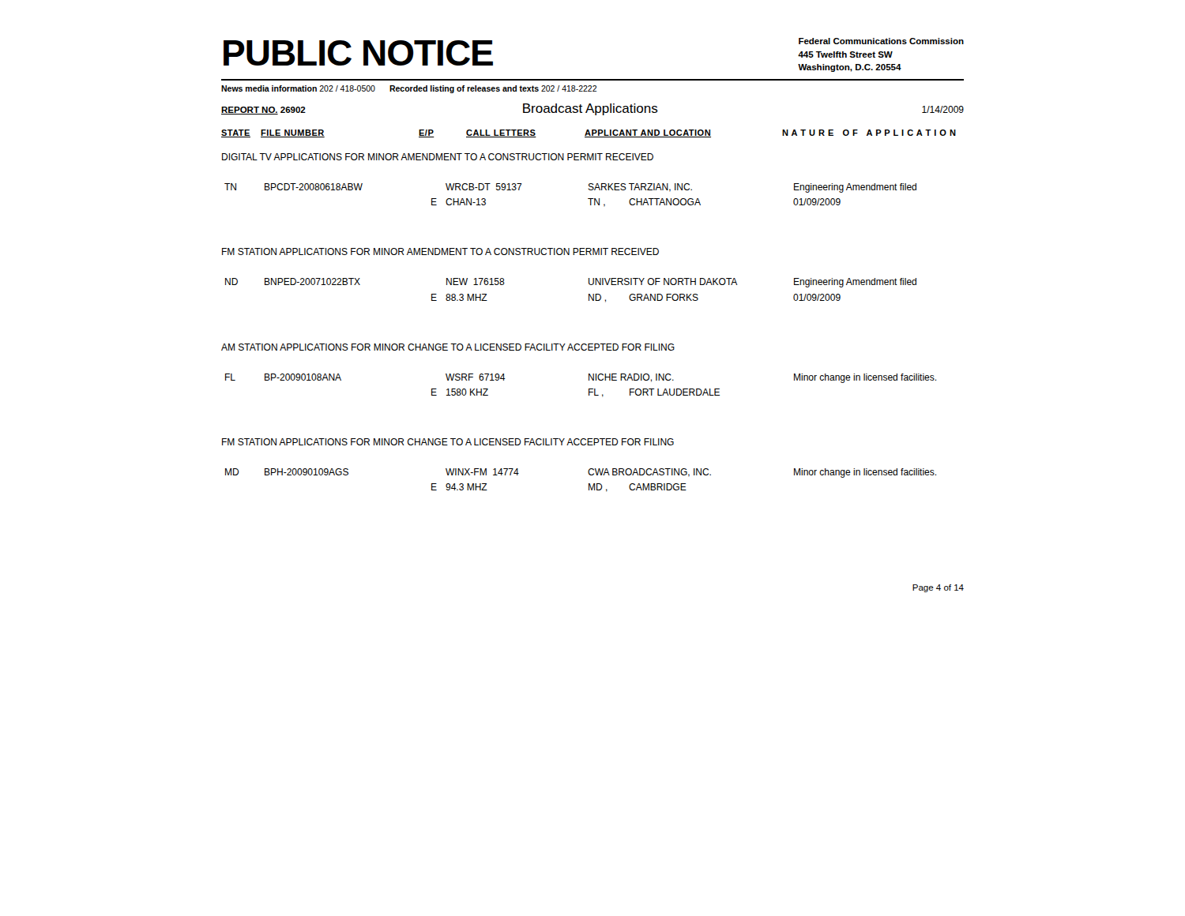PUBLIC NOTICE
Federal Communications Commission
445 Twelfth Street SW
Washington, D.C. 20554
News media information 202 / 418-0500 Recorded listing of releases and texts 202 / 418-2222
REPORT NO. 26902
Broadcast Applications
1/14/2009
STATE
FILE NUMBER
E/P
CALL LETTERS
APPLICANT AND LOCATION
N A T U R E O F A P P L I C A T I O N
DIGITAL TV APPLICATIONS FOR MINOR AMENDMENT TO A CONSTRUCTION PERMIT RECEIVED
TN
BPCDT-20080618ABW
E
WRCB-DT 59137 CHAN-13
SARKES TARZIAN, INC. TN , CHATTANOOGA
Engineering Amendment filed 01/09/2009
FM STATION APPLICATIONS FOR MINOR AMENDMENT TO A CONSTRUCTION PERMIT RECEIVED
ND
BNPED-20071022BTX
E
NEW 176158 88.3 MHZ
UNIVERSITY OF NORTH DAKOTA ND , GRAND FORKS
Engineering Amendment filed 01/09/2009
AM STATION APPLICATIONS FOR MINOR CHANGE TO A LICENSED FACILITY ACCEPTED FOR FILING
FL
BP-20090108ANA
E
WSRF 67194 1580 KHZ
NICHE RADIO, INC. FL , FORT LAUDERDALE
Minor change in licensed facilities.
FM STATION APPLICATIONS FOR MINOR CHANGE TO A LICENSED FACILITY ACCEPTED FOR FILING
MD
BPH-20090109AGS
E
WINX-FM 14774 94.3 MHZ
CWA BROADCASTING, INC. MD , CAMBRIDGE
Minor change in licensed facilities.
Page 4 of 14